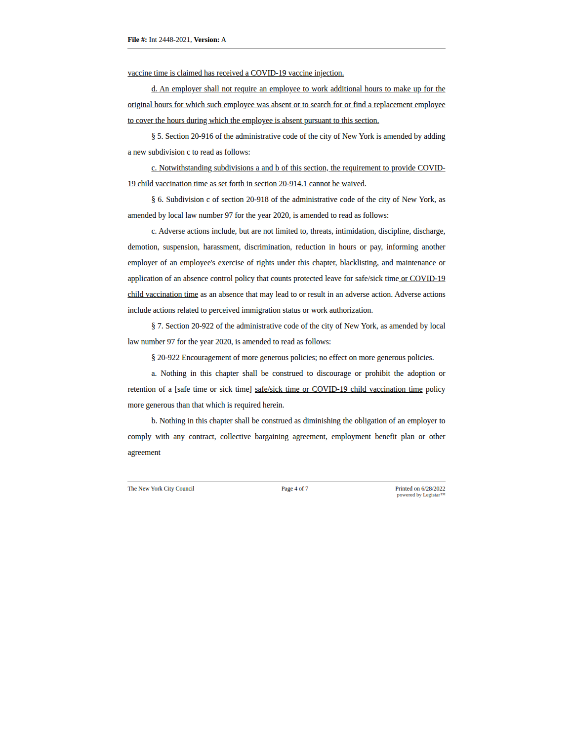File #: Int 2448-2021, Version: A
vaccine time is claimed has received a COVID-19 vaccine injection.
d. An employer shall not require an employee to work additional hours to make up for the original hours for which such employee was absent or to search for or find a replacement employee to cover the hours during which the employee is absent pursuant to this section.
§ 5. Section 20-916 of the administrative code of the city of New York is amended by adding a new subdivision c to read as follows:
c. Notwithstanding subdivisions a and b of this section, the requirement to provide COVID-19 child vaccination time as set forth in section 20-914.1 cannot be waived.
§ 6. Subdivision c of section 20-918 of the administrative code of the city of New York, as amended by local law number 97 for the year 2020, is amended to read as follows:
c. Adverse actions include, but are not limited to, threats, intimidation, discipline, discharge, demotion, suspension, harassment, discrimination, reduction in hours or pay, informing another employer of an employee's exercise of rights under this chapter, blacklisting, and maintenance or application of an absence control policy that counts protected leave for safe/sick time or COVID-19 child vaccination time as an absence that may lead to or result in an adverse action. Adverse actions include actions related to perceived immigration status or work authorization.
§ 7. Section 20-922 of the administrative code of the city of New York, as amended by local law number 97 for the year 2020, is amended to read as follows:
§ 20-922 Encouragement of more generous policies; no effect on more generous policies.
a. Nothing in this chapter shall be construed to discourage or prohibit the adoption or retention of a [safe time or sick time] safe/sick time or COVID-19 child vaccination time policy more generous than that which is required herein.
b. Nothing in this chapter shall be construed as diminishing the obligation of an employer to comply with any contract, collective bargaining agreement, employment benefit plan or other agreement
The New York City Council
Page 4 of 7
Printed on 6/28/2022 powered by Legistar™